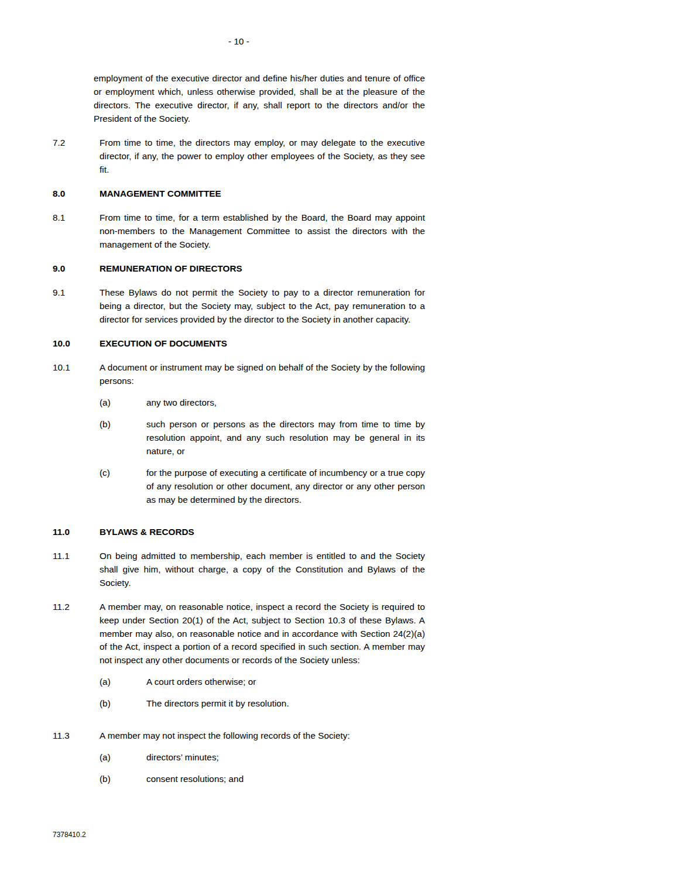- 10 -
employment of the executive director and define his/her duties and tenure of office or employment which, unless otherwise provided, shall be at the pleasure of the directors. The executive director, if any, shall report to the directors and/or the President of the Society.
7.2
From time to time, the directors may employ, or may delegate to the executive director, if any, the power to employ other employees of the Society, as they see fit.
8.0
MANAGEMENT COMMITTEE
8.1
From time to time, for a term established by the Board, the Board may appoint non-members to the Management Committee to assist the directors with the management of the Society.
9.0
REMUNERATION OF DIRECTORS
9.1
These Bylaws do not permit the Society to pay to a director remuneration for being a director, but the Society may, subject to the Act, pay remuneration to a director for services provided by the director to the Society in another capacity.
10.0
EXECUTION OF DOCUMENTS
10.1
A document or instrument may be signed on behalf of the Society by the following persons:
(a)
any two directors,
(b)
such person or persons as the directors may from time to time by resolution appoint, and any such resolution may be general in its nature, or
(c)
for the purpose of executing a certificate of incumbency or a true copy of any resolution or other document, any director or any other person as may be determined by the directors.
11.0
BYLAWS & RECORDS
11.1
On being admitted to membership, each member is entitled to and the Society shall give him, without charge, a copy of the Constitution and Bylaws of the Society.
11.2
A member may, on reasonable notice, inspect a record the Society is required to keep under Section 20(1) of the Act, subject to Section 10.3 of these Bylaws. A member may also, on reasonable notice and in accordance with Section 24(2)(a) of the Act, inspect a portion of a record specified in such section. A member may not inspect any other documents or records of the Society unless:
(a)
A court orders otherwise; or
(b)
The directors permit it by resolution.
11.3
A member may not inspect the following records of the Society:
(a)
directors’ minutes;
(b)
consent resolutions; and
7378410.2